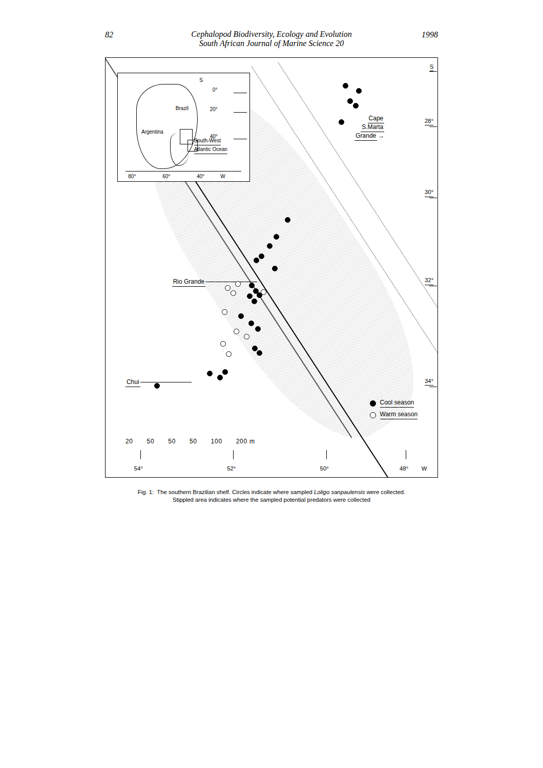82
Cephalopod Biodiversity, Ecology and Evolution South African Journal of Marine Science 20
1998
Brazil
Argentina
South-West
Atlantic Ocean
S
0°
20°
40°
80°
60°
40°
W
S
28°
30°
32°
34°
54°
52°
50°
48°
W
Cape
S.Marta
Grande→
Rio Grande
Chui
Cool season
Warm season
20505050100200 m
Fig. 1: The southern Brazilian shelf. Circles indicate where sampled Loligo sanpaulensis were collected. Stippled area indicates where the sampled potential predators were collected